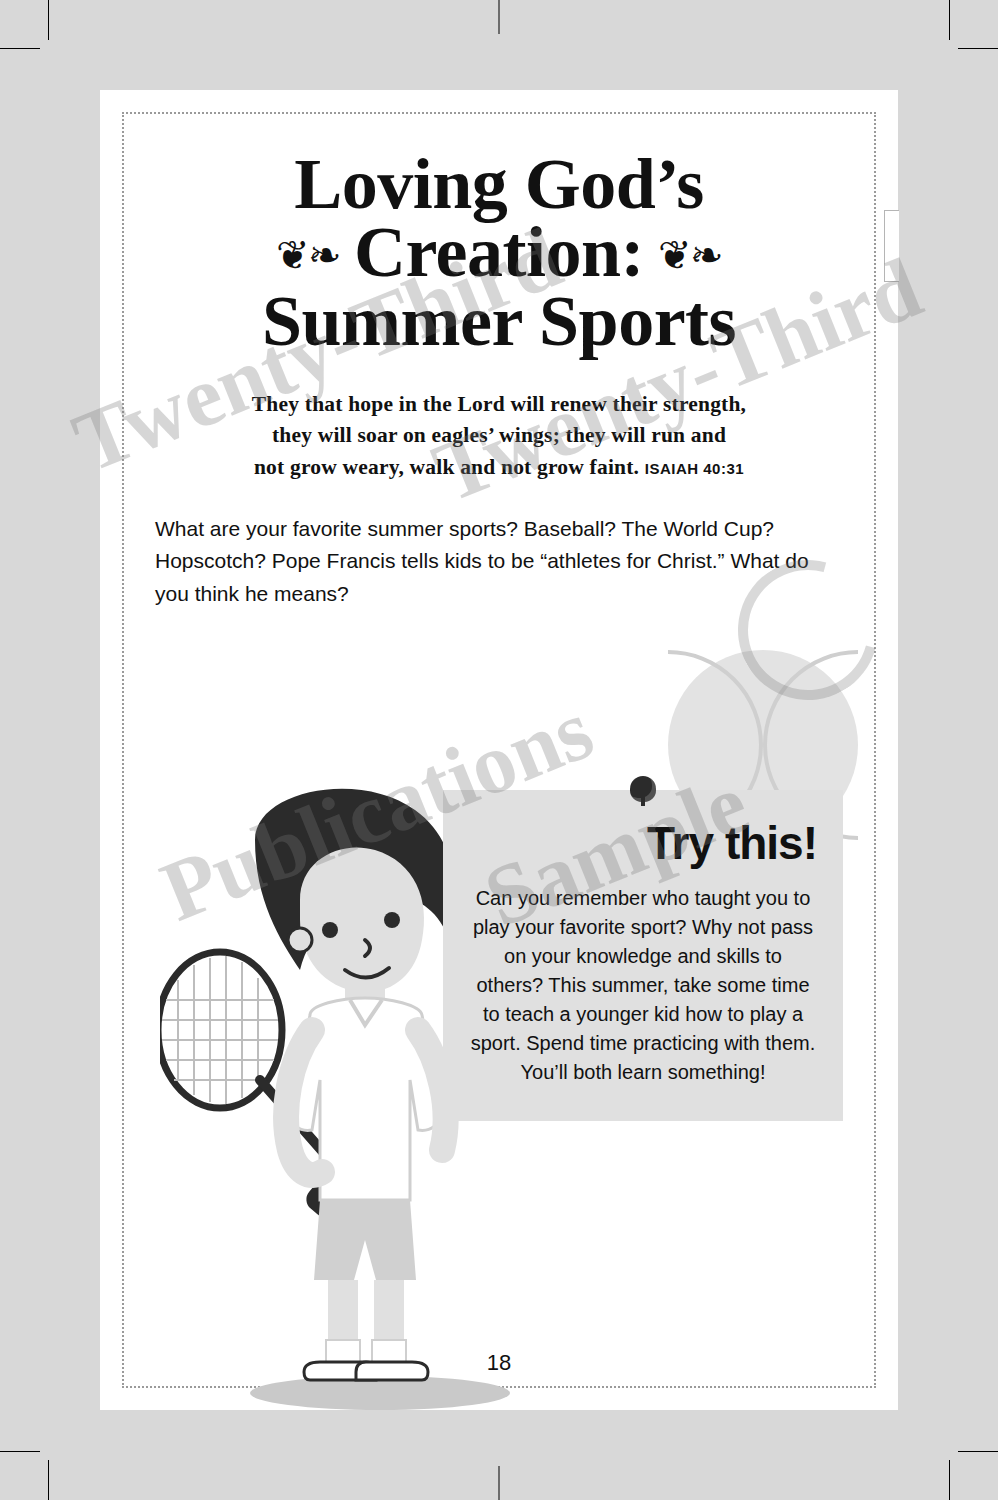Loving God’s ❦❧Creation:❦❧ Summer Sports
They that hope in the Lord will renew their strength,
they will soar on eagles’ wings; they will run and
not grow weary, walk and not grow faint. Isaiah 40:31
What are your favorite summer sports? Baseball? The World Cup? Hopscotch? Pope Francis tells kids to be “athletes for Christ.” What do you think he means?
Try this!
Can you remember who taught you to play your favorite sport? Why not pass on your knowledge and skills to others? This summer, take some time to teach a younger kid how to play a sport. Spend time practicing with them. You’ll both learn something!
18
Twenty-Third
Publications
Twenty-Third
Sample